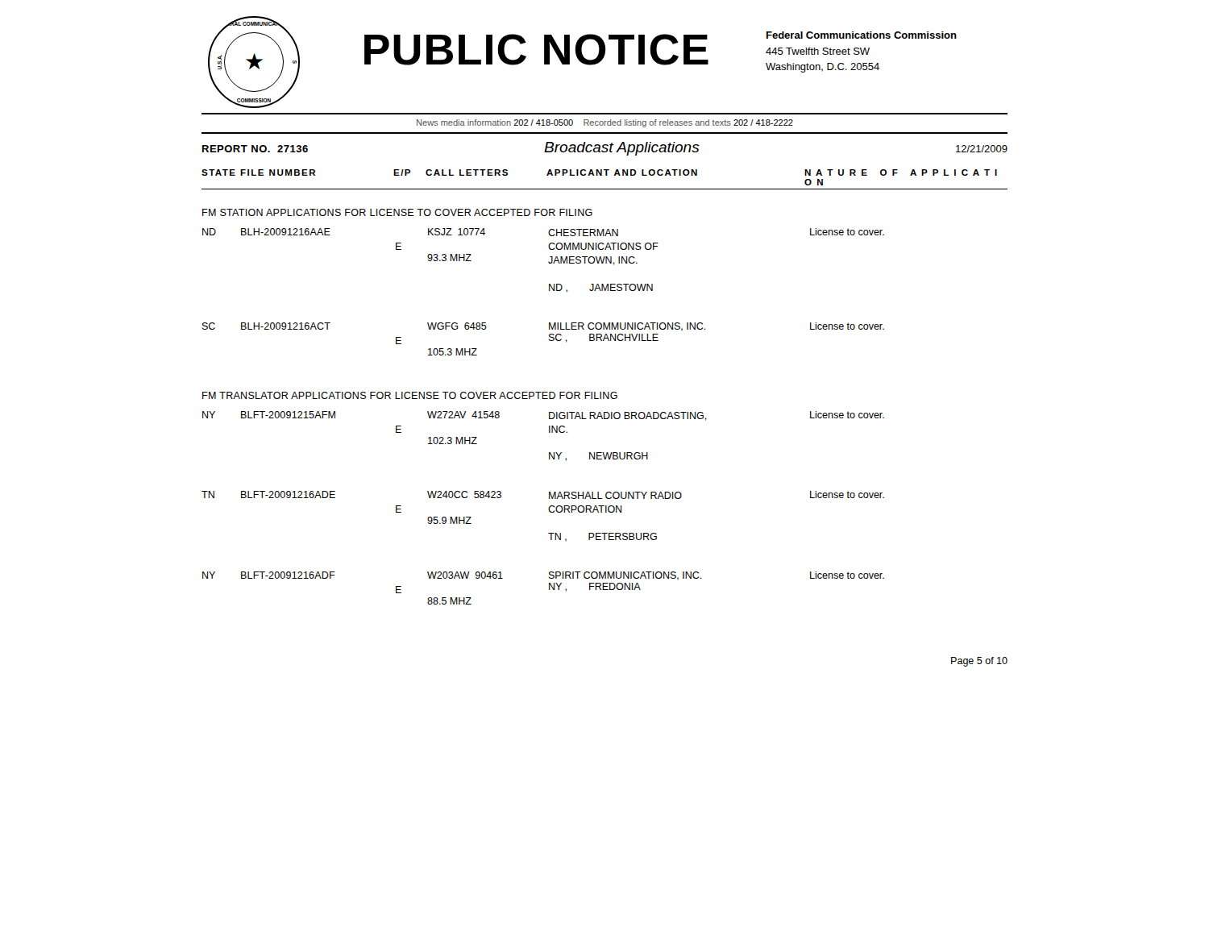FEDERAL COMMUNICATIONS
U.S.A.
S
COMMISSION
★
PUBLIC NOTICE
Federal Communications Commission
445 Twelfth Street SW
Washington, D.C. 20554
News media information 202 / 418-0500 Recorded listing of releases and texts 202 / 418-2222
REPORT NO. 27136
Broadcast Applications
12/21/2009
STATE
FILE NUMBER
E/P
CALL LETTERS
APPLICANT AND LOCATION
N A T U R E O F A P P L I C A T I O N
FM STATION APPLICATIONS FOR LICENSE TO COVER ACCEPTED FOR FILING
ND
BLH-20091216AAE
E
KSJZ 10774 93.3 MHZ
CHESTERMAN
COMMUNICATIONS OF
JAMESTOWN, INC. ND , JAMESTOWN
License to cover.
SC
BLH-20091216ACT
E
WGFG 6485 105.3 MHZ
MILLER COMMUNICATIONS, INC. SC , BRANCHVILLE
License to cover.
FM TRANSLATOR APPLICATIONS FOR LICENSE TO COVER ACCEPTED FOR FILING
NY
BLFT-20091215AFM
E
W272AV 41548 102.3 MHZ
DIGITAL RADIO BROADCASTING,
INC. NY , NEWBURGH
License to cover.
TN
BLFT-20091216ADE
E
W240CC 58423 95.9 MHZ
MARSHALL COUNTY RADIO
CORPORATION TN , PETERSBURG
License to cover.
NY
BLFT-20091216ADF
E
W203AW 90461 88.5 MHZ
SPIRIT COMMUNICATIONS, INC. NY , FREDONIA
License to cover.
Page 5 of 10